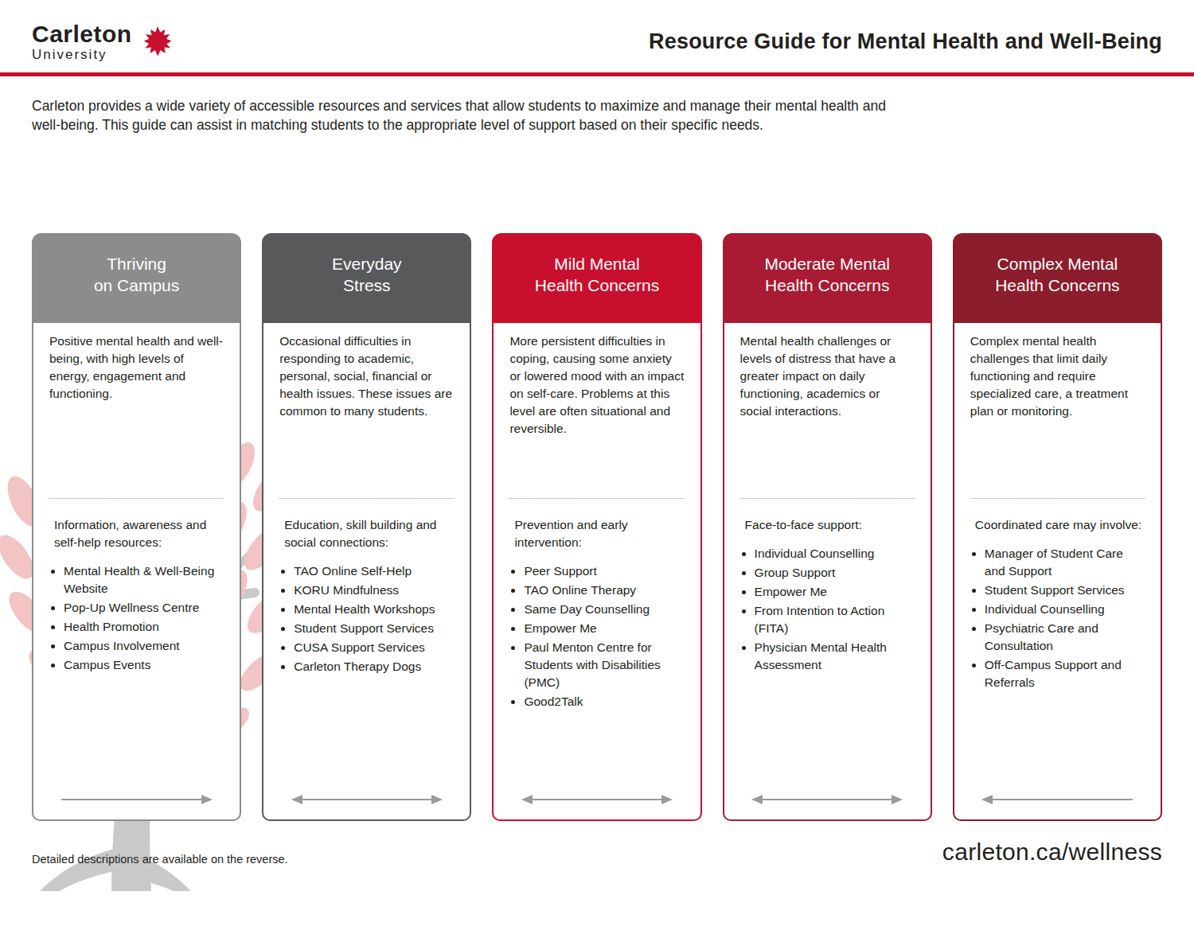Carleton University
Resource Guide for Mental Health and Well-Being
Carleton provides a wide variety of accessible resources and services that allow students to maximize and manage their mental health and well-being. This guide can assist in matching students to the appropriate level of support based on their specific needs.
Thriving on Campus
Positive mental health and well-being, with high levels of energy, engagement and functioning.
Information, awareness and self-help resources:
Mental Health & Well-Being Website
Pop-Up Wellness Centre
Health Promotion
Campus Involvement
Campus Events
Everyday Stress
Occasional difficulties in responding to academic, personal, social, financial or health issues. These issues are common to many students.
Education, skill building and social connections:
TAO Online Self-Help
KORU Mindfulness
Mental Health Workshops
Student Support Services
CUSA Support Services
Carleton Therapy Dogs
Mild Mental Health Concerns
More persistent difficulties in coping, causing some anxiety or lowered mood with an impact on self-care. Problems at this level are often situational and reversible.
Prevention and early intervention:
Peer Support
TAO Online Therapy
Same Day Counselling
Empower Me
Paul Menton Centre for Students with Disabilities (PMC)
Good2Talk
Moderate Mental Health Concerns
Mental health challenges or levels of distress that have a greater impact on daily functioning, academics or social interactions.
Face-to-face support:
Individual Counselling
Group Support
Empower Me
From Intention to Action (FITA)
Physician Mental Health Assessment
Complex Mental Health Concerns
Complex mental health challenges that limit daily functioning and require specialized care, a treatment plan or monitoring.
Coordinated care may involve:
Manager of Student Care and Support
Student Support Services
Individual Counselling
Psychiatric Care and Consultation
Off-Campus Support and Referrals
Detailed descriptions are available on the reverse.
carleton.ca/wellness